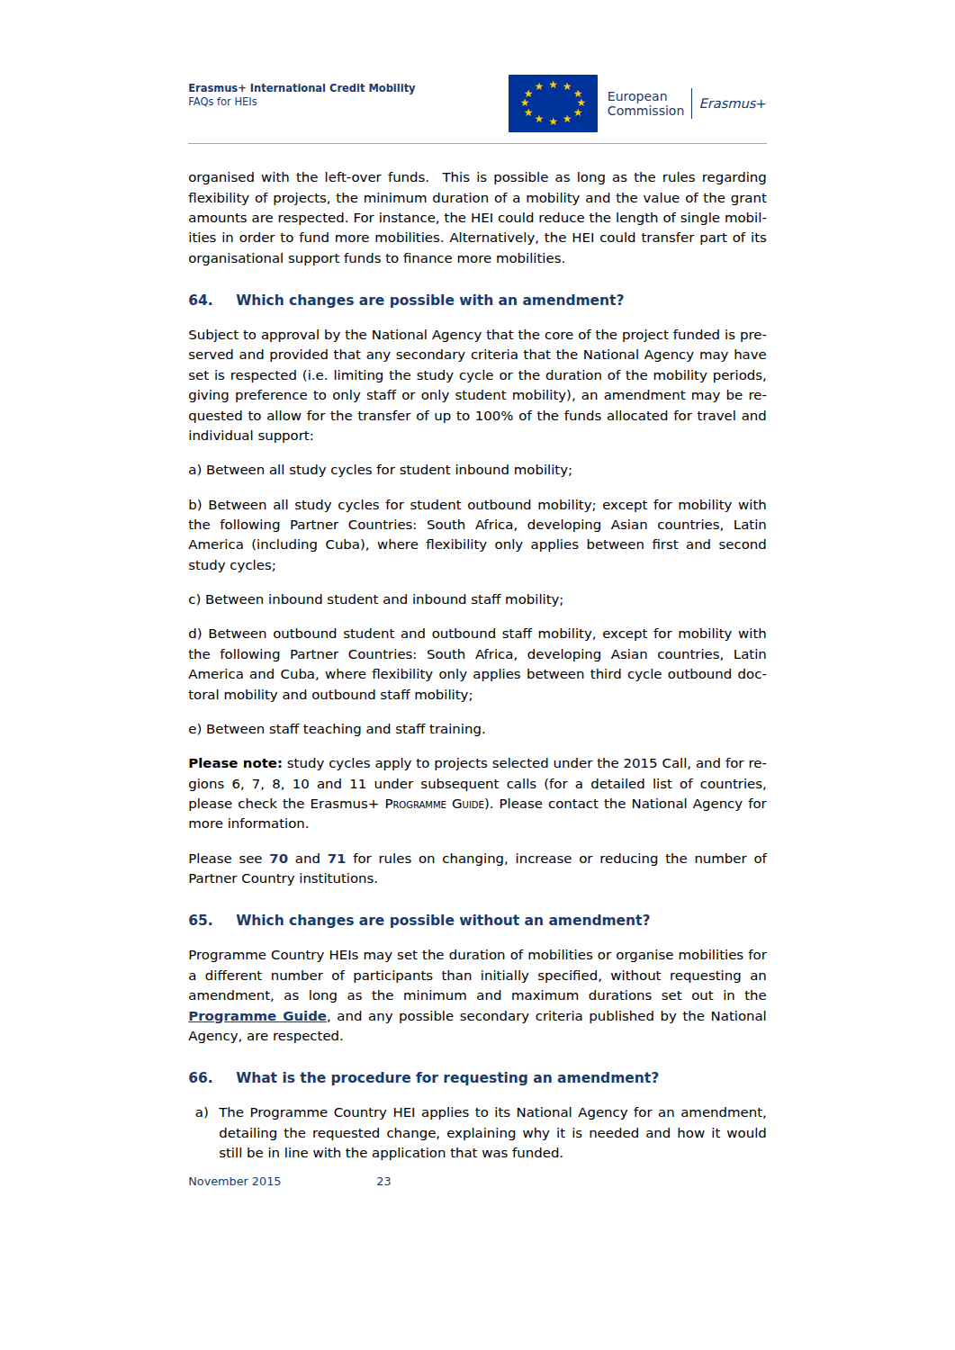Erasmus+ International Credit Mobility
FAQs for HEIs
★ ★ ★ ★ ★ ★ ★ ★ ★ ★ ★ ★
European Commission
Erasmus+
organised with the left-over funds. This is possible as long as the rules regarding flexibility of projects, the minimum duration of a mobility and the value of the grant amounts are respected. For instance, the HEI could reduce the length of single mobilities in order to fund more mobilities. Alternatively, the HEI could transfer part of its organisational support funds to finance more mobilities.
64. Which changes are possible with an amendment?
Subject to approval by the National Agency that the core of the project funded is preserved and provided that any secondary criteria that the National Agency may have set is respected (i.e. limiting the study cycle or the duration of the mobility periods, giving preference to only staff or only student mobility), an amendment may be requested to allow for the transfer of up to 100% of the funds allocated for travel and individual support:
a) Between all study cycles for student inbound mobility;
b) Between all study cycles for student outbound mobility; except for mobility with the following Partner Countries: South Africa, developing Asian countries, Latin America (including Cuba), where flexibility only applies between first and second study cycles;
c) Between inbound student and inbound staff mobility;
d) Between outbound student and outbound staff mobility, except for mobility with the following Partner Countries: South Africa, developing Asian countries, Latin America and Cuba, where flexibility only applies between third cycle outbound doctoral mobility and outbound staff mobility;
e) Between staff teaching and staff training.
Please note: study cycles apply to projects selected under the 2015 Call, and for regions 6, 7, 8, 10 and 11 under subsequent calls (for a detailed list of countries, please check the Erasmus+ Programme Guide). Please contact the National Agency for more information.
Please see 70 and 71 for rules on changing, increase or reducing the number of Partner Country institutions.
65. Which changes are possible without an amendment?
Programme Country HEIs may set the duration of mobilities or organise mobilities for a different number of participants than initially specified, without requesting an amendment, as long as the minimum and maximum durations set out in the Programme Guide, and any possible secondary criteria published by the National Agency, are respected.
66. What is the procedure for requesting an amendment?
The Programme Country HEI applies to its National Agency for an amendment, detailing the requested change, explaining why it is needed and how it would still be in line with the application that was funded.
November 2015 23